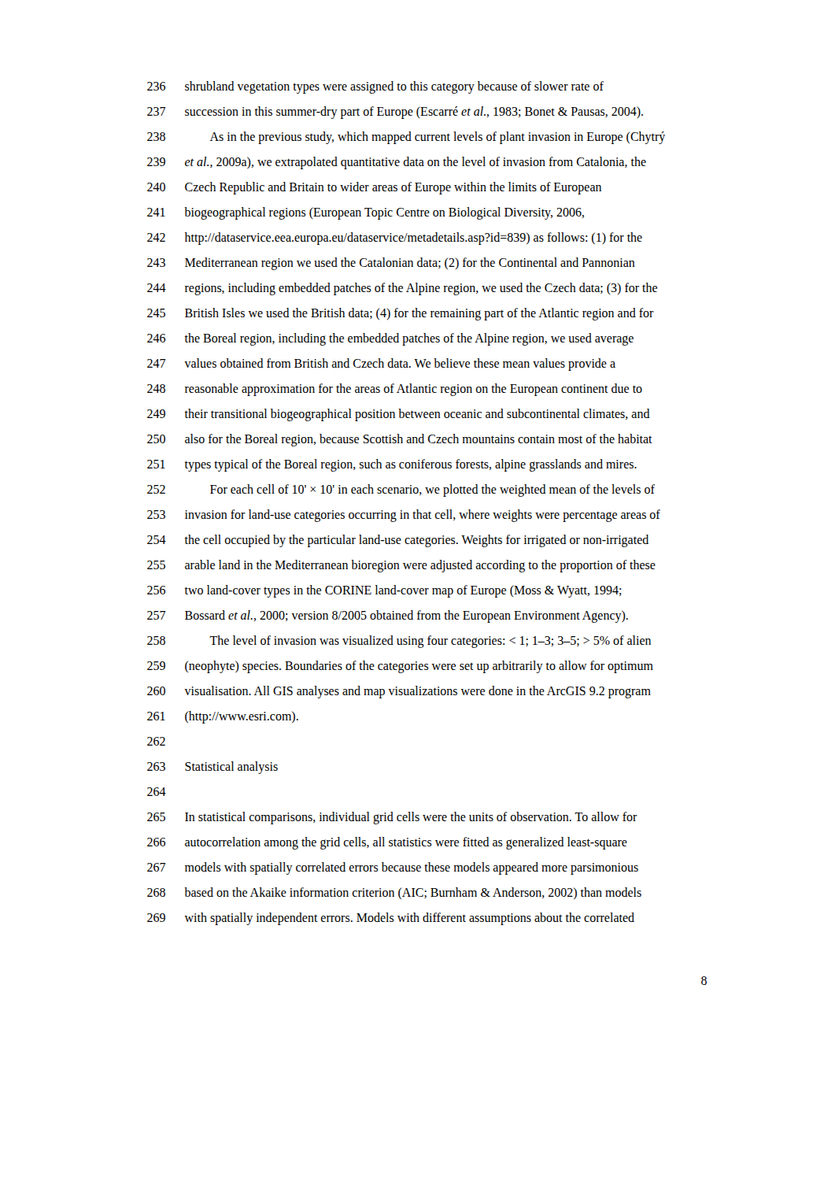shrubland vegetation types were assigned to this category because of slower rate of
succession in this summer-dry part of Europe (Escarré et al., 1983; Bonet & Pausas, 2004).
As in the previous study, which mapped current levels of plant invasion in Europe (Chytrý
et al., 2009a), we extrapolated quantitative data on the level of invasion from Catalonia, the
Czech Republic and Britain to wider areas of Europe within the limits of European
biogeographical regions (European Topic Centre on Biological Diversity, 2006,
http://dataservice.eea.europa.eu/dataservice/metadetails.asp?id=839) as follows: (1) for the
Mediterranean region we used the Catalonian data; (2) for the Continental and Pannonian
regions, including embedded patches of the Alpine region, we used the Czech data; (3) for the
British Isles we used the British data; (4) for the remaining part of the Atlantic region and for
the Boreal region, including the embedded patches of the Alpine region, we used average
values obtained from British and Czech data. We believe these mean values provide a
reasonable approximation for the areas of Atlantic region on the European continent due to
their transitional biogeographical position between oceanic and subcontinental climates, and
also for the Boreal region, because Scottish and Czech mountains contain most of the habitat
types typical of the Boreal region, such as coniferous forests, alpine grasslands and mires.
For each cell of 10' × 10' in each scenario, we plotted the weighted mean of the levels of
invasion for land-use categories occurring in that cell, where weights were percentage areas of
the cell occupied by the particular land-use categories. Weights for irrigated or non-irrigated
arable land in the Mediterranean bioregion were adjusted according to the proportion of these
two land-cover types in the CORINE land-cover map of Europe (Moss & Wyatt, 1994;
Bossard et al., 2000; version 8/2005 obtained from the European Environment Agency).
The level of invasion was visualized using four categories: < 1; 1–3; 3–5; > 5% of alien
(neophyte) species. Boundaries of the categories were set up arbitrarily to allow for optimum
visualisation. All GIS analyses and map visualizations were done in the ArcGIS 9.2 program
(http://www.esri.com).
Statistical analysis
In statistical comparisons, individual grid cells were the units of observation. To allow for
autocorrelation among the grid cells, all statistics were fitted as generalized least-square
models with spatially correlated errors because these models appeared more parsimonious
based on the Akaike information criterion (AIC; Burnham & Anderson, 2002) than models
with spatially independent errors. Models with different assumptions about the correlated
8